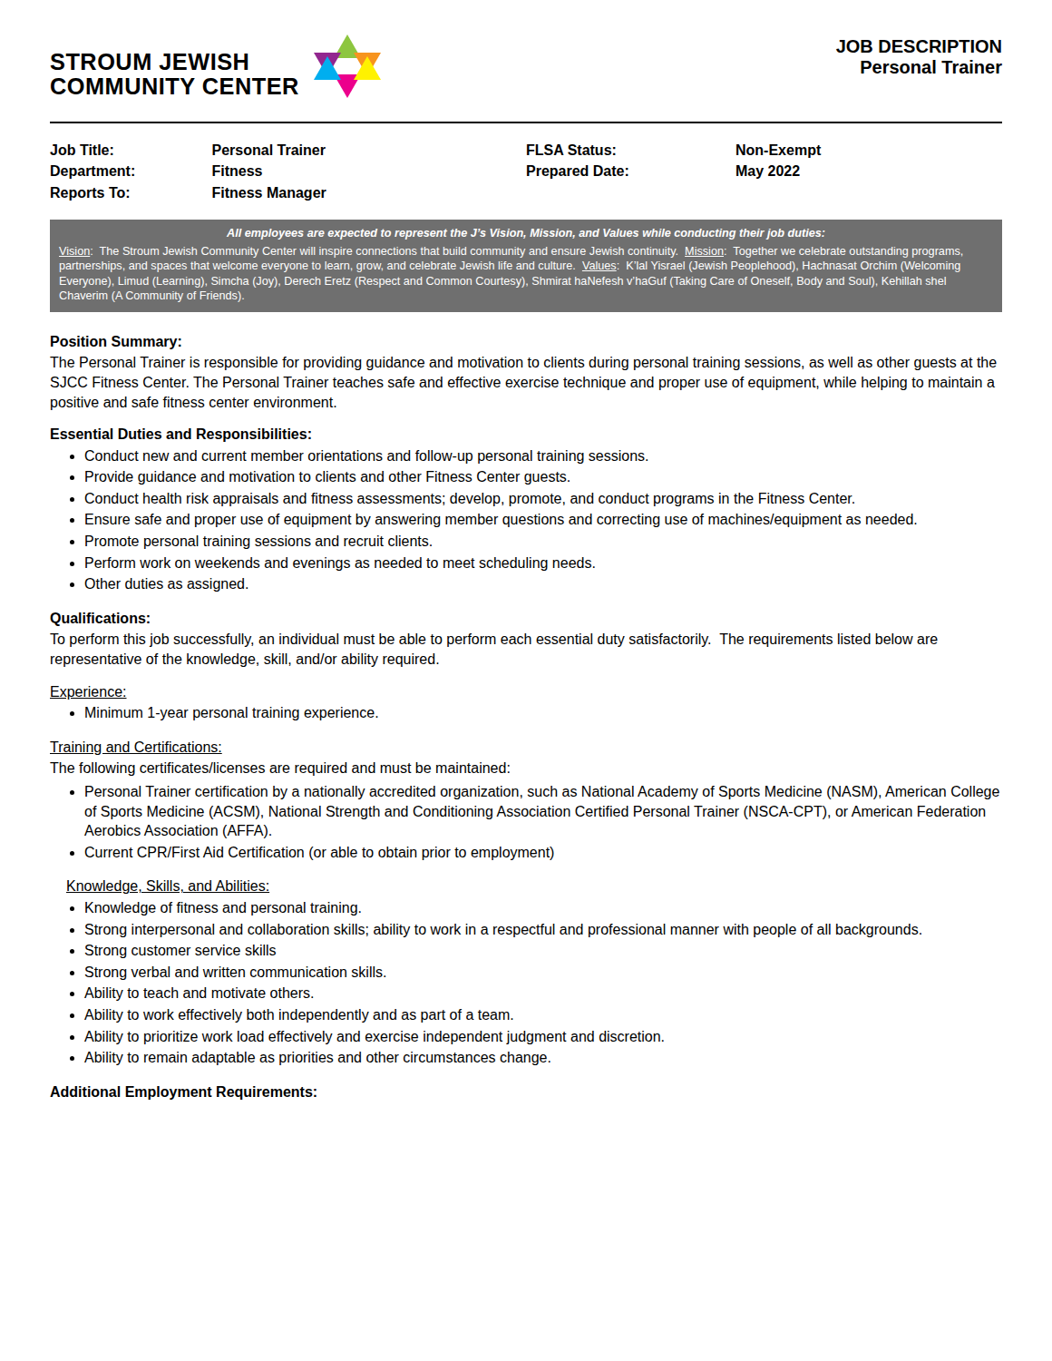STROUM JEWISH
COMMUNITY CENTER
JOB DESCRIPTION
Personal Trainer
| Job Title: | Personal Trainer | FLSA Status: | Non-Exempt |
| Department: | Fitness | Prepared Date: | May 2022 |
| Reports To: | Fitness Manager | | |
All employees are expected to represent the J’s Vision, Mission, and Values while conducting their job duties: Vision: The Stroum Jewish Community Center will inspire connections that build community and ensure Jewish continuity. Mission: Together we celebrate outstanding programs, partnerships, and spaces that welcome everyone to learn, grow, and celebrate Jewish life and culture. Values: K’lal Yisrael (Jewish Peoplehood), Hachnasat Orchim (Welcoming Everyone), Limud (Learning), Simcha (Joy), Derech Eretz (Respect and Common Courtesy), Shmirat haNefesh v’haGuf (Taking Care of Oneself, Body and Soul), Kehillah shel Chaverim (A Community of Friends).
Position Summary:
The Personal Trainer is responsible for providing guidance and motivation to clients during personal training sessions, as well as other guests at the SJCC Fitness Center. The Personal Trainer teaches safe and effective exercise technique and proper use of equipment, while helping to maintain a positive and safe fitness center environment.
Essential Duties and Responsibilities:
Conduct new and current member orientations and follow-up personal training sessions.
Provide guidance and motivation to clients and other Fitness Center guests.
Conduct health risk appraisals and fitness assessments; develop, promote, and conduct programs in the Fitness Center.
Ensure safe and proper use of equipment by answering member questions and correcting use of machines/equipment as needed.
Promote personal training sessions and recruit clients.
Perform work on weekends and evenings as needed to meet scheduling needs.
Other duties as assigned.
Qualifications:
To perform this job successfully, an individual must be able to perform each essential duty satisfactorily. The requirements listed below are representative of the knowledge, skill, and/or ability required.
Experience:
Minimum 1-year personal training experience.
Training and Certifications:
The following certificates/licenses are required and must be maintained:
Personal Trainer certification by a nationally accredited organization, such as National Academy of Sports Medicine (NASM), American College of Sports Medicine (ACSM), National Strength and Conditioning Association Certified Personal Trainer (NSCA-CPT), or American Federation Aerobics Association (AFFA).
Current CPR/First Aid Certification (or able to obtain prior to employment)
Knowledge, Skills, and Abilities:
Knowledge of fitness and personal training.
Strong interpersonal and collaboration skills; ability to work in a respectful and professional manner with people of all backgrounds.
Strong customer service skills
Strong verbal and written communication skills.
Ability to teach and motivate others.
Ability to work effectively both independently and as part of a team.
Ability to prioritize work load effectively and exercise independent judgment and discretion.
Ability to remain adaptable as priorities and other circumstances change.
Additional Employment Requirements: